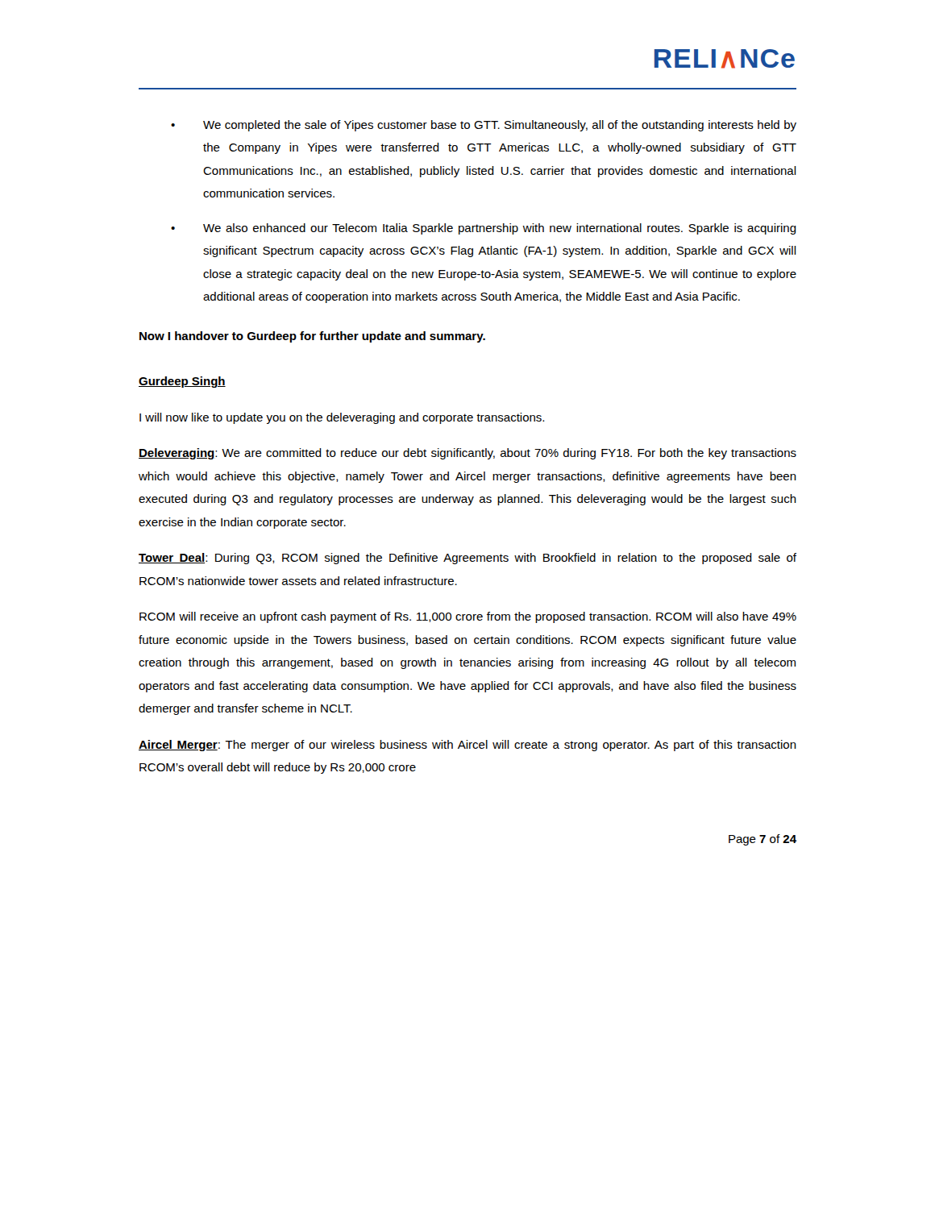RELI∧NCe
We completed the sale of Yipes customer base to GTT. Simultaneously, all of the outstanding interests held by the Company in Yipes were transferred to GTT Americas LLC, a wholly-owned subsidiary of GTT Communications Inc., an established, publicly listed U.S. carrier that provides domestic and international communication services.
We also enhanced our Telecom Italia Sparkle partnership with new international routes. Sparkle is acquiring significant Spectrum capacity across GCX’s Flag Atlantic (FA-1) system. In addition, Sparkle and GCX will close a strategic capacity deal on the new Europe-to-Asia system, SEAMEWE-5. We will continue to explore additional areas of cooperation into markets across South America, the Middle East and Asia Pacific.
Now I handover to Gurdeep for further update and summary.
Gurdeep Singh
I will now like to update you on the deleveraging and corporate transactions.
Deleveraging: We are committed to reduce our debt significantly, about 70% during FY18. For both the key transactions which would achieve this objective, namely Tower and Aircel merger transactions, definitive agreements have been executed during Q3 and regulatory processes are underway as planned. This deleveraging would be the largest such exercise in the Indian corporate sector.
Tower Deal: During Q3, RCOM signed the Definitive Agreements with Brookfield in relation to the proposed sale of RCOM’s nationwide tower assets and related infrastructure.
RCOM will receive an upfront cash payment of Rs. 11,000 crore from the proposed transaction. RCOM will also have 49% future economic upside in the Towers business, based on certain conditions. RCOM expects significant future value creation through this arrangement, based on growth in tenancies arising from increasing 4G rollout by all telecom operators and fast accelerating data consumption. We have applied for CCI approvals, and have also filed the business demerger and transfer scheme in NCLT.
Aircel Merger: The merger of our wireless business with Aircel will create a strong operator. As part of this transaction RCOM’s overall debt will reduce by Rs 20,000 crore
Page 7 of 24